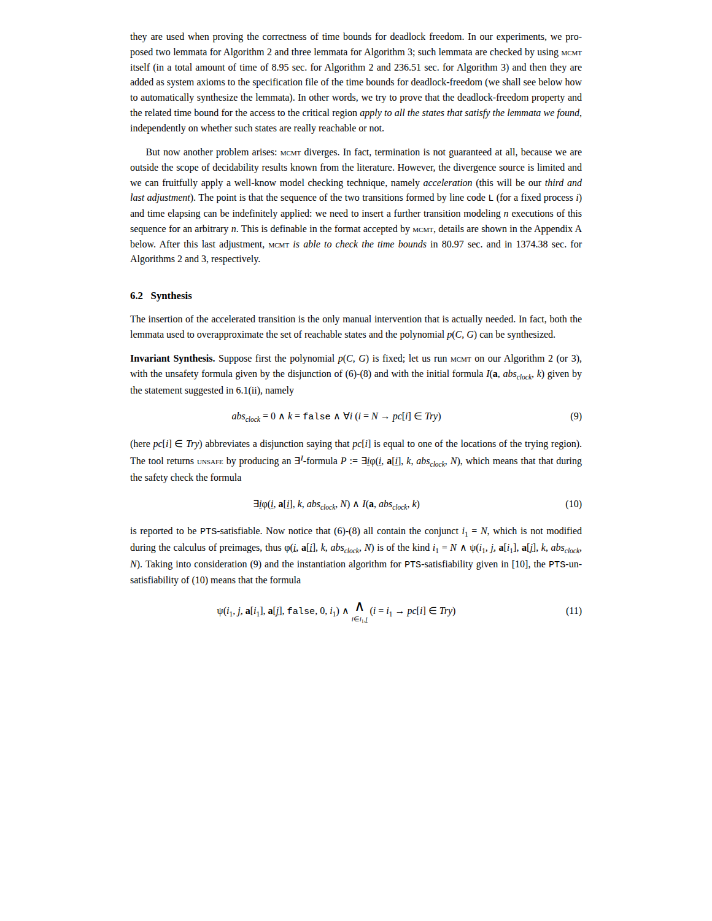they are used when proving the correctness of time bounds for deadlock freedom. In our experiments, we proposed two lemmata for Algorithm 2 and three lemmata for Algorithm 3; such lemmata are checked by using mcmt itself (in a total amount of time of 8.95 sec. for Algorithm 2 and 236.51 sec. for Algorithm 3) and then they are added as system axioms to the specification file of the time bounds for deadlock-freedom (we shall see below how to automatically synthesize the lemmata). In other words, we try to prove that the deadlock-freedom property and the related time bound for the access to the critical region apply to all the states that satisfy the lemmata we found, independently on whether such states are really reachable or not.
But now another problem arises: mcmt diverges. In fact, termination is not guaranteed at all, because we are outside the scope of decidability results known from the literature. However, the divergence source is limited and we can fruitfully apply a well-know model checking technique, namely acceleration (this will be our third and last adjustment). The point is that the sequence of the two transitions formed by line code L (for a fixed process i) and time elapsing can be indefinitely applied: we need to insert a further transition modeling n executions of this sequence for an arbitrary n. This is definable in the format accepted by mcmt, details are shown in the Appendix A below. After this last adjustment, mcmt is able to check the time bounds in 80.97 sec. and in 1374.38 sec. for Algorithms 2 and 3, respectively.
6.2 Synthesis
The insertion of the accelerated transition is the only manual intervention that is actually needed. In fact, both the lemmata used to overapproximate the set of reachable states and the polynomial p(C, G) can be synthesized.
Invariant Synthesis. Suppose first the polynomial p(C, G) is fixed; let us run mcmt on our Algorithm 2 (or 3), with the unsafety formula given by the disjunction of (6)-(8) and with the initial formula I(a, absclock, k) given by the statement suggested in 6.1(ii), namely
absclock = 0 ∧ k = false ∧ ∀i (i = N → pc[i] ∈ Try)
(9)
(here pc[i] ∈ Try) abbreviates a disjunction saying that pc[i] is equal to one of the locations of the trying region). The tool returns unsafe by producing an ∃I-formula P := ∃iφ(i, a[i], k, absclock, N), which means that that during the safety check the formula
∃iφ(i, a[i], k, absclock, N) ∧ I(a, absclock, k)
(10)
is reported to be PTS-satisfiable. Now notice that (6)-(8) all contain the conjunct i1 = N, which is not modified during the calculus of preimages, thus φ(i, a[i], k, absclock, N) is of the kind i1 = N ∧ ψ(i1, j, a[i1], a[j], k, absclock, N). Taking into consideration (9) and the instantiation algorithm for PTS-satisfiability given in [10], the PTS-unsatisfiability of (10) means that the formula
ψ(i1, j, a[i1], a[j], false, 0, i1) ∧ ∧
i∈i1,j (i = i1 → pc[i] ∈ Try)
(11)